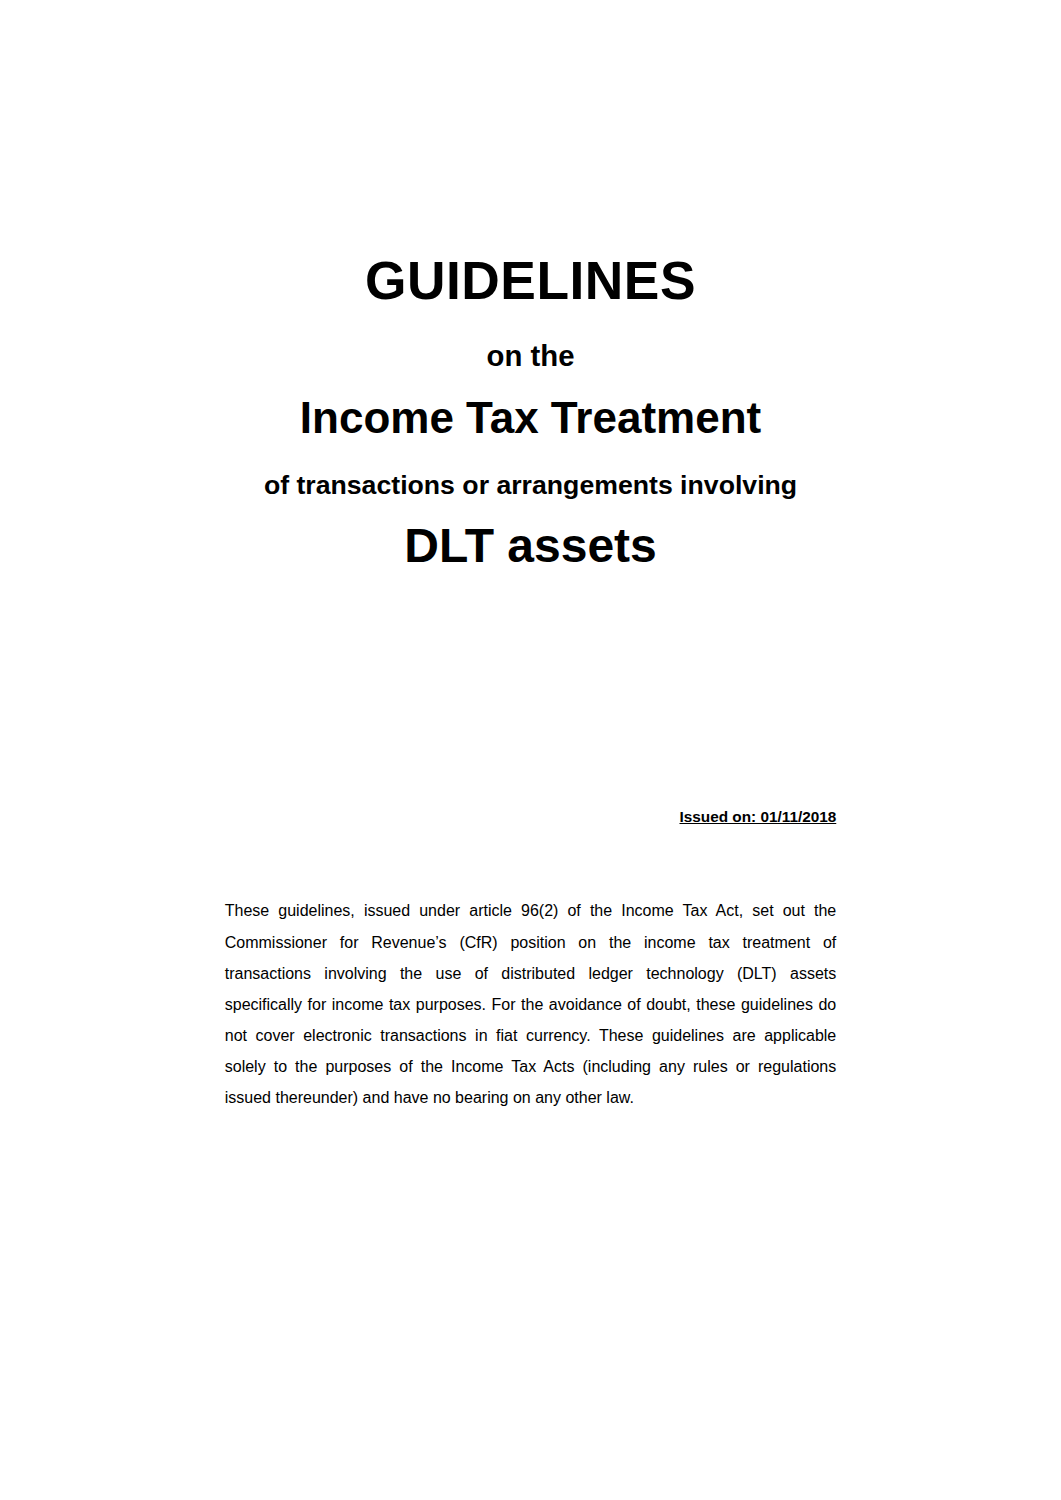GUIDELINES
on the
Income Tax Treatment
of transactions or arrangements involving
DLT assets
Issued on: 01/11/2018
These guidelines, issued under article 96(2) of the Income Tax Act, set out the Commissioner for Revenue’s (CfR) position on the income tax treatment of transactions involving the use of distributed ledger technology (DLT) assets specifically for income tax purposes. For the avoidance of doubt, these guidelines do not cover electronic transactions in fiat currency. These guidelines are applicable solely to the purposes of the Income Tax Acts (including any rules or regulations issued thereunder) and have no bearing on any other law.